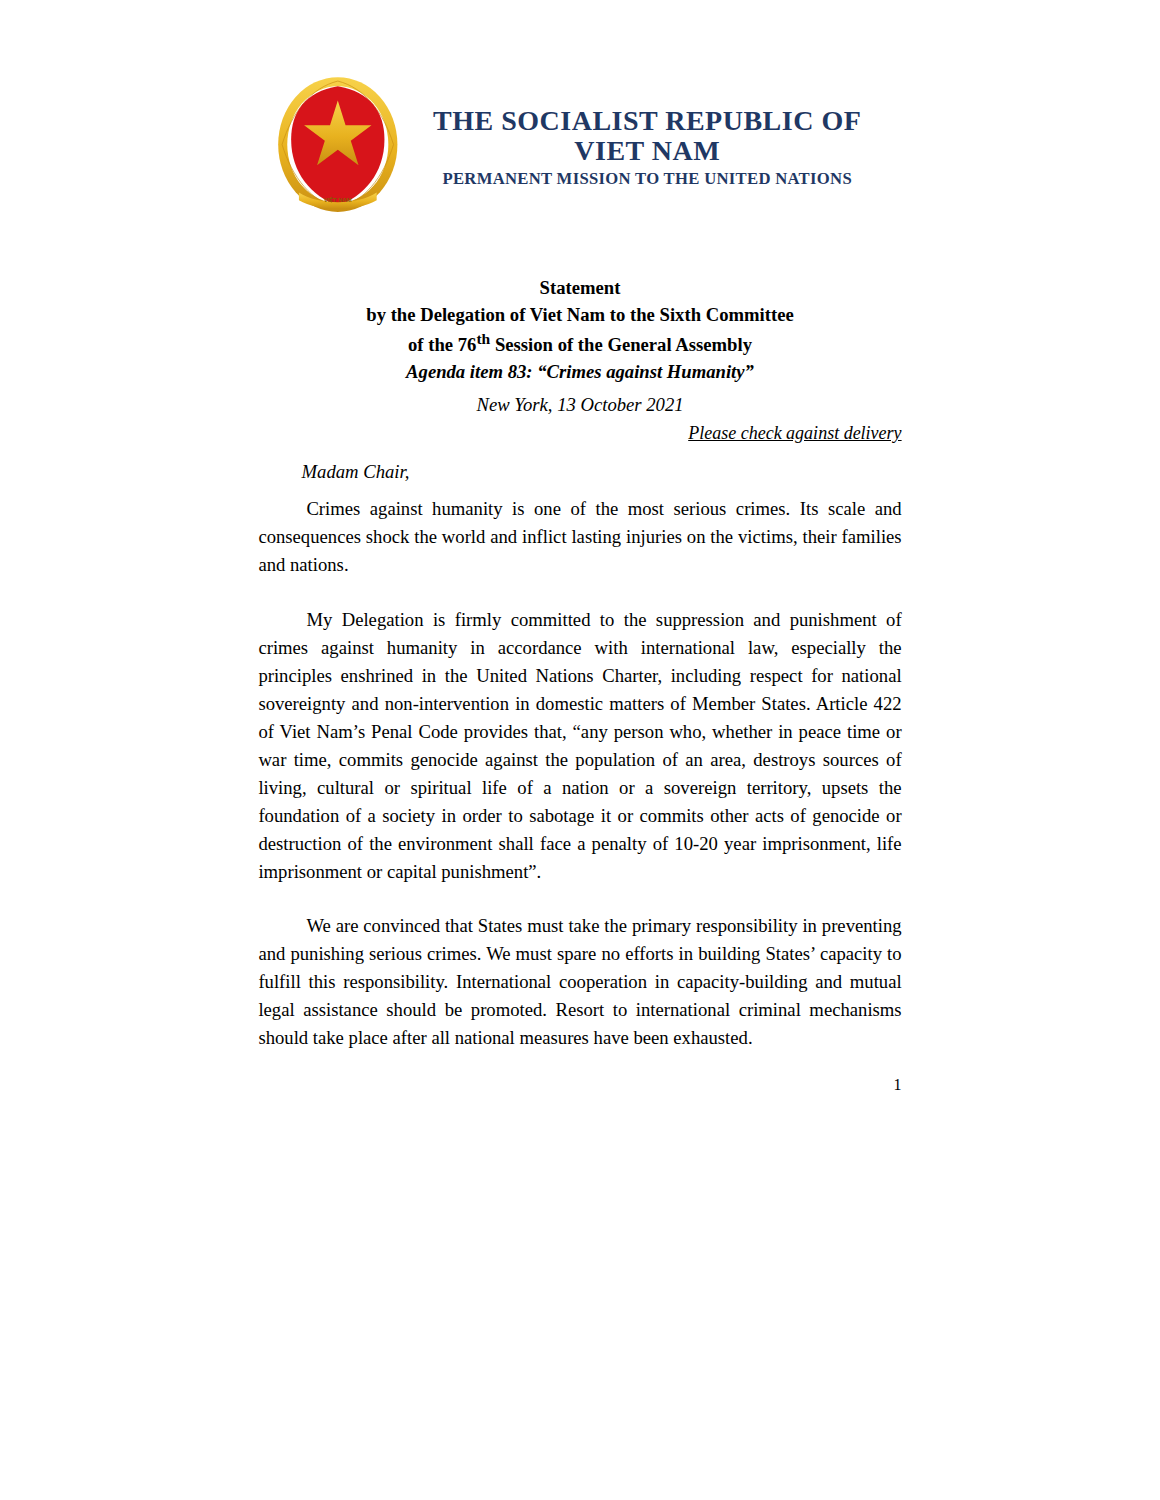VIỆT NAM
THE SOCIALIST REPUBLIC OF VIET NAM
PERMANENT MISSION TO THE UNITED NATIONS
Statement
by the Delegation of Viet Nam to the Sixth Committee
of the 76th Session of the General Assembly
Agenda item 83: “Crimes against Humanity”
New York, 13 October 2021
Please check against delivery
Madam Chair,
Crimes against humanity is one of the most serious crimes. Its scale and consequences shock the world and inflict lasting injuries on the victims, their families and nations.
My Delegation is firmly committed to the suppression and punishment of crimes against humanity in accordance with international law, especially the principles enshrined in the United Nations Charter, including respect for national sovereignty and non-intervention in domestic matters of Member States. Article 422 of Viet Nam’s Penal Code provides that, “any person who, whether in peace time or war time, commits genocide against the population of an area, destroys sources of living, cultural or spiritual life of a nation or a sovereign territory, upsets the foundation of a society in order to sabotage it or commits other acts of genocide or destruction of the environment shall face a penalty of 10-20 year imprisonment, life imprisonment or capital punishment”.
We are convinced that States must take the primary responsibility in preventing and punishing serious crimes. We must spare no efforts in building States’ capacity to fulfill this responsibility. International cooperation in capacity-building and mutual legal assistance should be promoted. Resort to international criminal mechanisms should take place after all national measures have been exhausted.
1